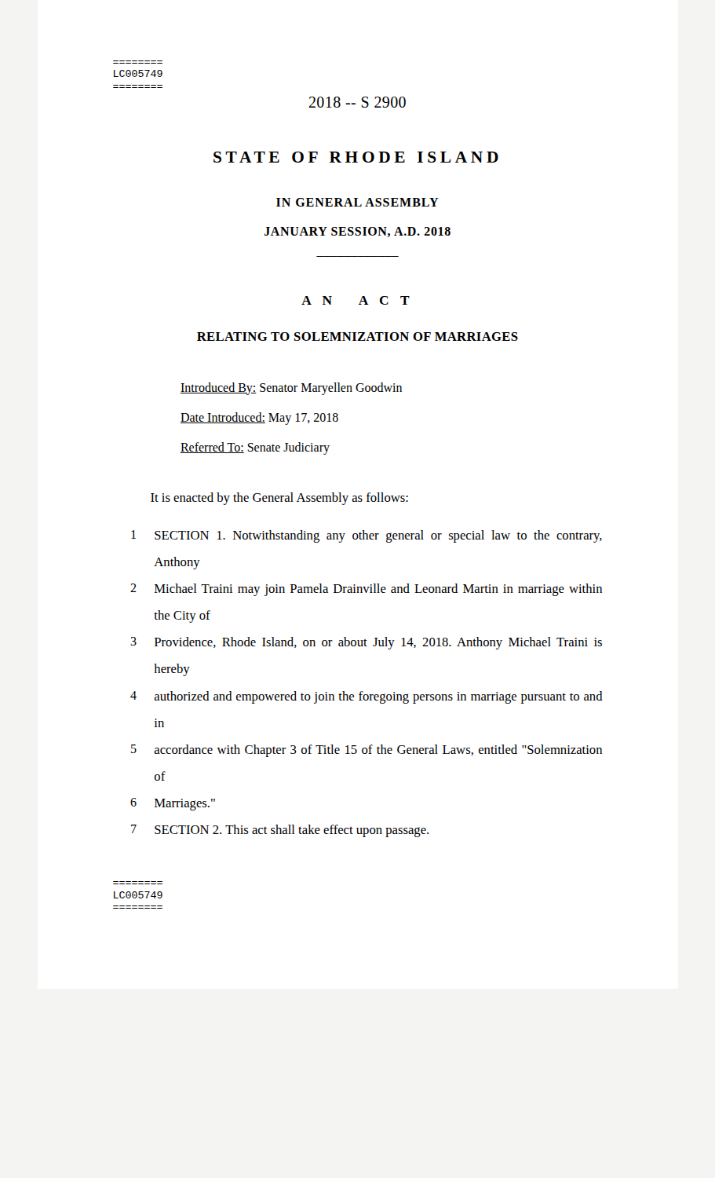========
LC005749
========
2018 -- S 2900
STATE OF RHODE ISLAND
IN GENERAL ASSEMBLY
JANUARY SESSION, A.D. 2018
____________
A N A C T
RELATING TO SOLEMNIZATION OF MARRIAGES
Introduced By: Senator Maryellen Goodwin
Date Introduced: May 17, 2018
Referred To: Senate Judiciary
It is enacted by the General Assembly as follows:
| 1 | SECTION 1. Notwithstanding any other general or special law to the contrary, Anthony |
| 2 | Michael Traini may join Pamela Drainville and Leonard Martin in marriage within the City of |
| 3 | Providence, Rhode Island, on or about July 14, 2018. Anthony Michael Traini is hereby |
| 4 | authorized and empowered to join the foregoing persons in marriage pursuant to and in |
| 5 | accordance with Chapter 3 of Title 15 of the General Laws, entitled "Solemnization of |
| 6 | Marriages." |
| 7 | SECTION 2. This act shall take effect upon passage. |
========
LC005749
========